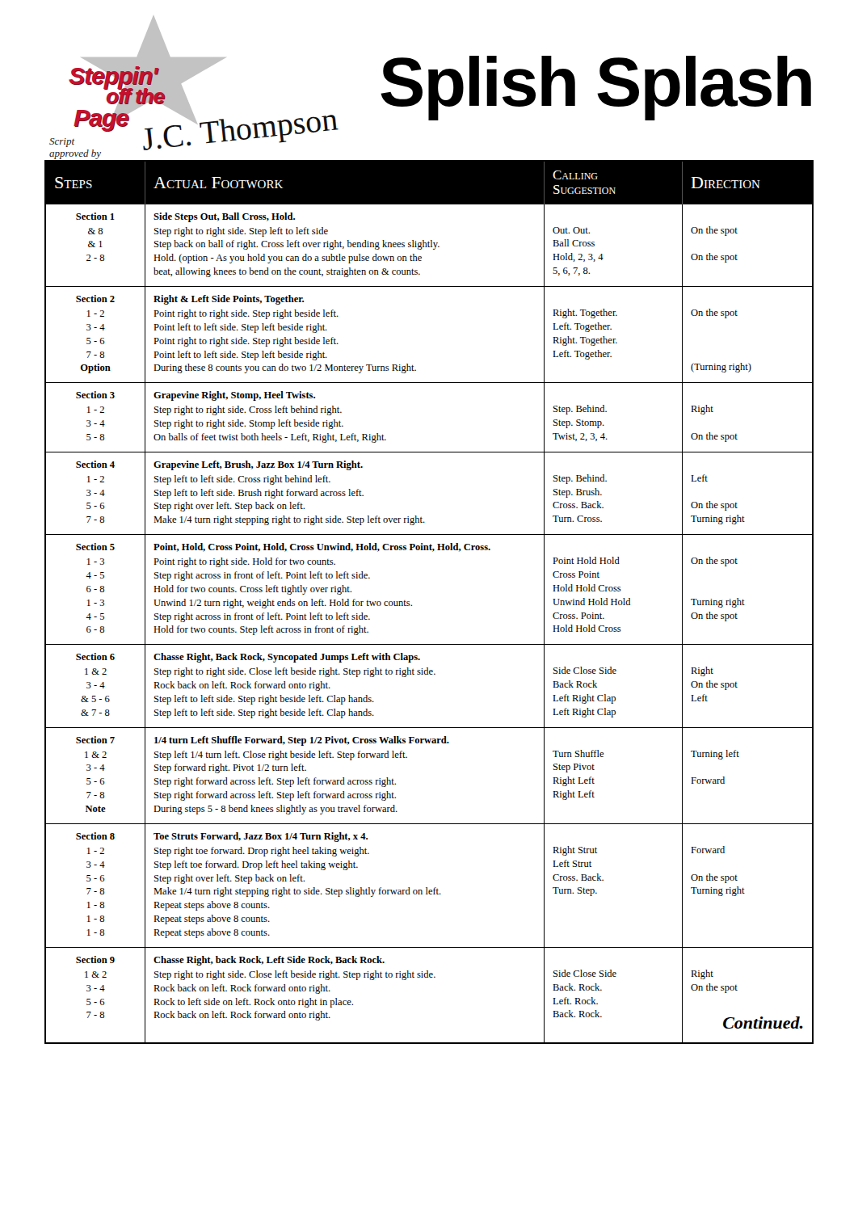Steppin' off the Page
Script
approved by
J.C. Thompson
Splish Splash
| Steps | Actual Footwork | Calling Suggestion | Direction |
| --- | --- | --- | --- |
| Section 1 & 8 & 1 2 - 8 | Side Steps Out, Ball Cross, Hold. Step right to right side. Step left to left side Step back on ball of right. Cross left over right, bending knees slightly. Hold. (option - As you hold you can do a subtle pulse down on the beat, allowing knees to bend on the count, straighten on & counts. | Out. Out. Ball Cross Hold, 2, 3, 4 5, 6, 7, 8. | On the spot On the spot |
| Section 2 1 - 2 3 - 4 5 - 6 7 - 8 Option | Right & Left Side Points, Together. Point right to right side. Step right beside left. Point left to left side. Step left beside right. Point right to right side. Step right beside left. Point left to left side. Step left beside right. During these 8 counts you can do two 1/2 Monterey Turns Right. | Right. Together. Left. Together. Right. Together. Left. Together. | On the spot (Turning right) |
| Section 3 1 - 2 3 - 4 5 - 8 | Grapevine Right, Stomp, Heel Twists. Step right to right side. Cross left behind right. Step right to right side. Stomp left beside right. On balls of feet twist both heels - Left, Right, Left, Right. | Step. Behind. Step. Stomp. Twist, 2, 3, 4. | Right On the spot |
| Section 4 1 - 2 3 - 4 5 - 6 7 - 8 | Grapevine Left, Brush, Jazz Box 1/4 Turn Right. Step left to left side. Cross right behind left. Step left to left side. Brush right forward across left. Step right over left. Step back on left. Make 1/4 turn right stepping right to right side. Step left over right. | Step. Behind. Step. Brush. Cross. Back. Turn. Cross. | Left On the spot Turning right |
| Section 5 1 - 3 4 - 5 6 - 8 1 - 3 4 - 5 6 - 8 | Point, Hold, Cross Point, Hold, Cross Unwind, Hold, Cross Point, Hold, Cross. Point right to right side. Hold for two counts. Step right across in front of left. Point left to left side. Hold for two counts. Cross left tightly over right. Unwind 1/2 turn right, weight ends on left. Hold for two counts. Step right across in front of left. Point left to left side. Hold for two counts. Step left across in front of right. | Point Hold Hold Cross Point Hold Hold Cross Unwind Hold Hold Cross. Point. Hold Hold Cross | On the spot Turning right On the spot |
| Section 6 1 & 2 3 - 4 & 5 - 6 & 7 - 8 | Chasse Right, Back Rock, Syncopated Jumps Left with Claps. Step right to right side. Close left beside right. Step right to right side. Rock back on left. Rock forward onto right. Step left to left side. Step right beside left. Clap hands. Step left to left side. Step right beside left. Clap hands. | Side Close Side Back Rock Left Right Clap Left Right Clap | Right On the spot Left |
| Section 7 1 & 2 3 - 4 5 - 6 7 - 8 Note | 1/4 turn Left Shuffle Forward, Step 1/2 Pivot, Cross Walks Forward. Step left 1/4 turn left. Close right beside left. Step forward left. Step forward right. Pivot 1/2 turn left. Step right forward across left. Step left forward across right. Step right forward across left. Step left forward across right. During steps 5 - 8 bend knees slightly as you travel forward. | Turn Shuffle Step Pivot Right Left Right Left | Turning left Forward |
| Section 8 1 - 2 3 - 4 5 - 6 7 - 8 1 - 8 1 - 8 1 - 8 | Toe Struts Forward, Jazz Box 1/4 Turn Right, x 4. Step right toe forward. Drop right heel taking weight. Step left toe forward. Drop left heel taking weight. Step right over left. Step back on left. Make 1/4 turn right stepping right to side. Step slightly forward on left. Repeat steps above 8 counts. Repeat steps above 8 counts. Repeat steps above 8 counts. | Right Strut Left Strut Cross. Back. Turn. Step. | Forward On the spot Turning right |
| Section 9 1 & 2 3 - 4 5 - 6 7 - 8 | Chasse Right, back Rock, Left Side Rock, Back Rock. Step right to right side. Close left beside right. Step right to right side. Rock back on left. Rock forward onto right. Rock to left side on left. Rock onto right in place. Rock back on left. Rock forward onto right. | Side Close Side Back. Rock. Left. Rock. Back. Rock. | Right On the spot Continued. |